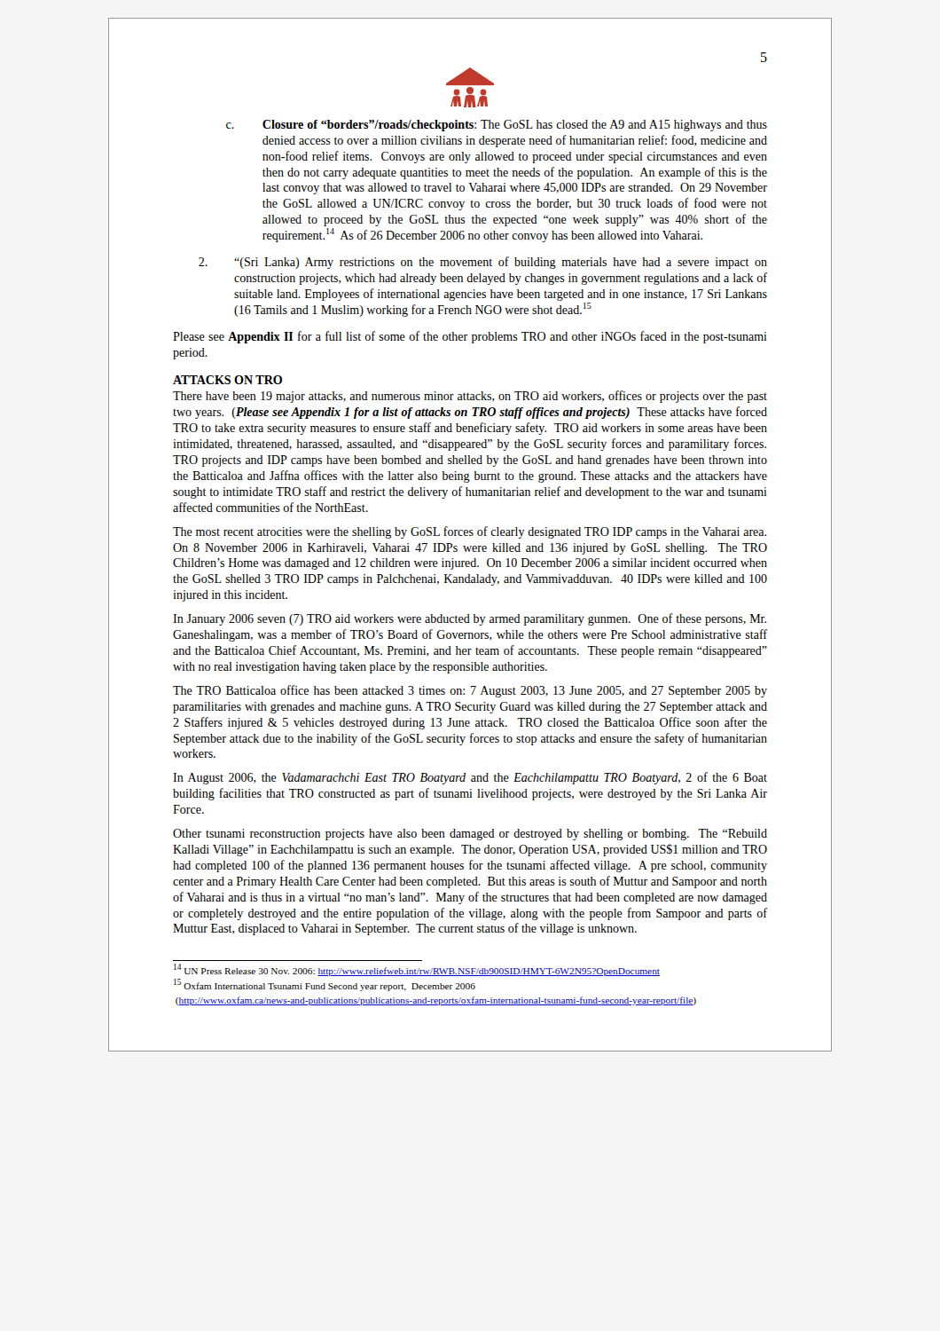5
c. Closure of “borders”/roads/checkpoints: The GoSL has closed the A9 and A15 highways and thus denied access to over a million civilians in desperate need of humanitarian relief: food, medicine and non-food relief items. Convoys are only allowed to proceed under special circumstances and even then do not carry adequate quantities to meet the needs of the population. An example of this is the last convoy that was allowed to travel to Vaharai where 45,000 IDPs are stranded. On 29 November the GoSL allowed a UN/ICRC convoy to cross the border, but 30 truck loads of food were not allowed to proceed by the GoSL thus the expected “one week supply” was 40% short of the requirement.14 As of 26 December 2006 no other convoy has been allowed into Vaharai.
2. “(Sri Lanka) Army restrictions on the movement of building materials have had a severe impact on construction projects, which had already been delayed by changes in government regulations and a lack of suitable land. Employees of international agencies have been targeted and in one instance, 17 Sri Lankans (16 Tamils and 1 Muslim) working for a French NGO were shot dead.15
Please see Appendix II for a full list of some of the other problems TRO and other iNGOs faced in the post-tsunami period.
Attacks on TRO
There have been 19 major attacks, and numerous minor attacks, on TRO aid workers, offices or projects over the past two years. (Please see Appendix 1 for a list of attacks on TRO staff offices and projects) These attacks have forced TRO to take extra security measures to ensure staff and beneficiary safety. TRO aid workers in some areas have been intimidated, threatened, harassed, assaulted, and “disappeared” by the GoSL security forces and paramilitary forces. TRO projects and IDP camps have been bombed and shelled by the GoSL and hand grenades have been thrown into the Batticaloa and Jaffna offices with the latter also being burnt to the ground. These attacks and the attackers have sought to intimidate TRO staff and restrict the delivery of humanitarian relief and development to the war and tsunami affected communities of the NorthEast.
The most recent atrocities were the shelling by GoSL forces of clearly designated TRO IDP camps in the Vaharai area. On 8 November 2006 in Karhiraveli, Vaharai 47 IDPs were killed and 136 injured by GoSL shelling. The TRO Children’s Home was damaged and 12 children were injured. On 10 December 2006 a similar incident occurred when the GoSL shelled 3 TRO IDP camps in Palchchenai, Kandalady, and Vammivadduvan. 40 IDPs were killed and 100 injured in this incident.
In January 2006 seven (7) TRO aid workers were abducted by armed paramilitary gunmen. One of these persons, Mr. Ganeshalingam, was a member of TRO’s Board of Governors, while the others were Pre School administrative staff and the Batticaloa Chief Accountant, Ms. Premini, and her team of accountants. These people remain “disappeared” with no real investigation having taken place by the responsible authorities.
The TRO Batticaloa office has been attacked 3 times on: 7 August 2003, 13 June 2005, and 27 September 2005 by paramilitaries with grenades and machine guns. A TRO Security Guard was killed during the 27 September attack and 2 Staffers injured & 5 vehicles destroyed during 13 June attack. TRO closed the Batticaloa Office soon after the September attack due to the inability of the GoSL security forces to stop attacks and ensure the safety of humanitarian workers.
In August 2006, the Vadamarachchi East TRO Boatyard and the Eachchilampattu TRO Boatyard, 2 of the 6 Boat building facilities that TRO constructed as part of tsunami livelihood projects, were destroyed by the Sri Lanka Air Force.
Other tsunami reconstruction projects have also been damaged or destroyed by shelling or bombing. The “Rebuild Kalladi Village” in Eachchilampattu is such an example. The donor, Operation USA, provided US$1 million and TRO had completed 100 of the planned 136 permanent houses for the tsunami affected village. A pre school, community center and a Primary Health Care Center had been completed. But this areas is south of Muttur and Sampoor and north of Vaharai and is thus in a virtual “no man’s land”. Many of the structures that had been completed are now damaged or completely destroyed and the entire population of the village, along with the people from Sampoor and parts of Muttur East, displaced to Vaharai in September. The current status of the village is unknown.
14 UN Press Release 30 Nov. 2006: http://www.reliefweb.int/rw/RWB.NSF/db900SID/HMYT-6W2N95?OpenDocument
15 Oxfam International Tsunami Fund Second year report, December 2006
(http://www.oxfam.ca/news-and-publications/publications-and-reports/oxfam-international-tsunami-fund-second-year-report/file)